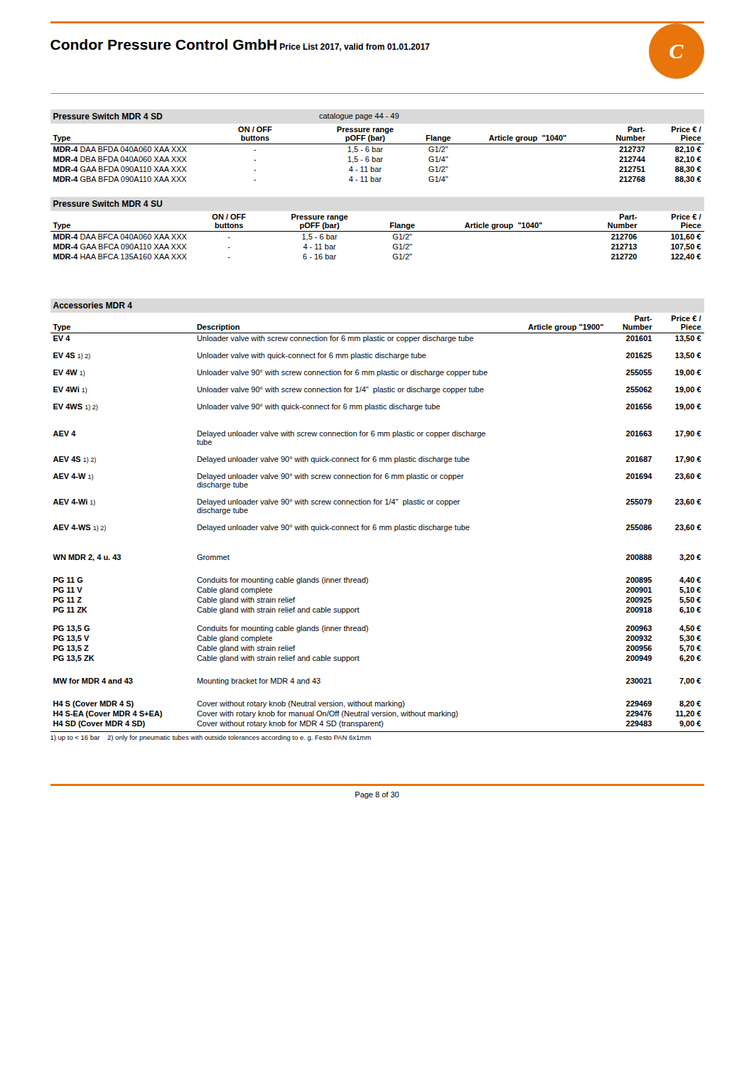Condor Pressure Control GmbH
Price List 2017, valid from 01.01.2017
C
| Pressure Switch MDR 4 SD | catalogue page 44 - 49 |
| Type | ON / OFF buttons | Pressure range pOFF (bar) | Flange | Article group "1040" | Part- Number | Price € / Piece |
| MDR-4 DAA BFDA 040A060 XAA XXX | - | 1,5 - 6 bar | G1/2" | | 212737 | 82,10 € |
| MDR-4 DBA BFDA 040A060 XAA XXX | - | 1,5 - 6 bar | G1/4" | | 212744 | 82,10 € |
| MDR-4 GAA BFDA 090A110 XAA XXX | - | 4 - 11 bar | G1/2" | | 212751 | 88,30 € |
| MDR-4 GBA BFDA 090A110 XAA XXX | - | 4 - 11 bar | G1/4" | | 212768 | 88,30 € |
| Pressure Switch MDR 4 SU |
| Type | ON / OFF buttons | Pressure range pOFF (bar) | Flange | Article group "1040" | Part- Number | Price € / Piece |
| MDR-4 DAA BFCA 040A060 XAA XXX | - | 1,5 - 6 bar | G1/2" | | 212706 | 101,60 € |
| MDR-4 GAA BFCA 090A110 XAA XXX | - | 4 - 11 bar | G1/2" | | 212713 | 107,50 € |
| MDR-4 HAA BFCA 135A160 XAA XXX | - | 6 - 16 bar | G1/2" | | 212720 | 122,40 € |
| Accessories MDR 4 |
| Type | Description | Article group "1900" | Part- Number | Price € / Piece |
| EV 4 | Unloader valve with screw connection for 6 mm plastic or copper discharge tube | | 201601 | 13,50 € |
| EV 4S 1) 2) | Unloader valve with quick-connect for 6 mm plastic discharge tube | | 201625 | 13,50 € |
| EV 4W 1) | Unloader valve 90° with screw connection for 6 mm plastic or discharge copper tube | | 255055 | 19,00 € |
| EV 4Wi 1) | Unloader valve 90° with screw connection for 1/4" plastic or discharge copper tube | | 255062 | 19,00 € |
| EV 4WS 1) 2) | Unloader valve 90° with quick-connect for 6 mm plastic discharge tube | | 201656 | 19,00 € |
| AEV 4 | Delayed unloader valve with screw connection for 6 mm plastic or copper discharge tube | | 201663 | 17,90 € |
| AEV 4S 1) 2) | Delayed unloader valve 90° with quick-connect for 6 mm plastic discharge tube | | 201687 | 17,90 € |
| AEV 4-W 1) | Delayed unloader valve 90° with screw connection for 6 mm plastic or copper discharge tube | | 201694 | 23,60 € |
| AEV 4-Wi 1) | Delayed unloader valve 90° with screw connection for 1/4" plastic or copper discharge tube | | 255079 | 23,60 € |
| AEV 4-WS 1) 2) | Delayed unloader valve 90° with quick-connect for 6 mm plastic discharge tube | | 255086 | 23,60 € |
| WN MDR 2, 4 u. 43 | Grommet | | 200888 | 3,20 € |
| PG 11 G | Conduits for mounting cable glands (inner thread) | | 200895 | 4,40 € |
| PG 11 V | Cable gland complete | | 200901 | 5,10 € |
| PG 11 Z | Cable gland with strain relief | | 200925 | 5,50 € |
| PG 11 ZK | Cable gland with strain relief and cable support | | 200918 | 6,10 € |
| PG 13,5 G | Conduits for mounting cable glands (inner thread) | | 200963 | 4,50 € |
| PG 13,5 V | Cable gland complete | | 200932 | 5,30 € |
| PG 13,5 Z | Cable gland with strain relief | | 200956 | 5,70 € |
| PG 13,5 ZK | Cable gland with strain relief and cable support | | 200949 | 6,20 € |
| MW for MDR 4 and 43 | Mounting bracket for MDR 4 and 43 | | 230021 | 7,00 € |
| H4 S (Cover MDR 4 S) | Cover without rotary knob (Neutral version, without marking) | | 229469 | 8,20 € |
| H4 S-EA (Cover MDR 4 S+EA) | Cover with rotary knob for manual On/Off (Neutral version, without marking) | | 229476 | 11,20 € |
| H4 SD (Cover MDR 4 SD) | Cover without rotary knob for MDR 4 SD (transparent) | | 229483 | 9,00 € |
1) up to < 16 bar 2) only for pneumatic tubes with outside tolerances according to e. g. Festo PAN 6x1mm
Page 8 of 30